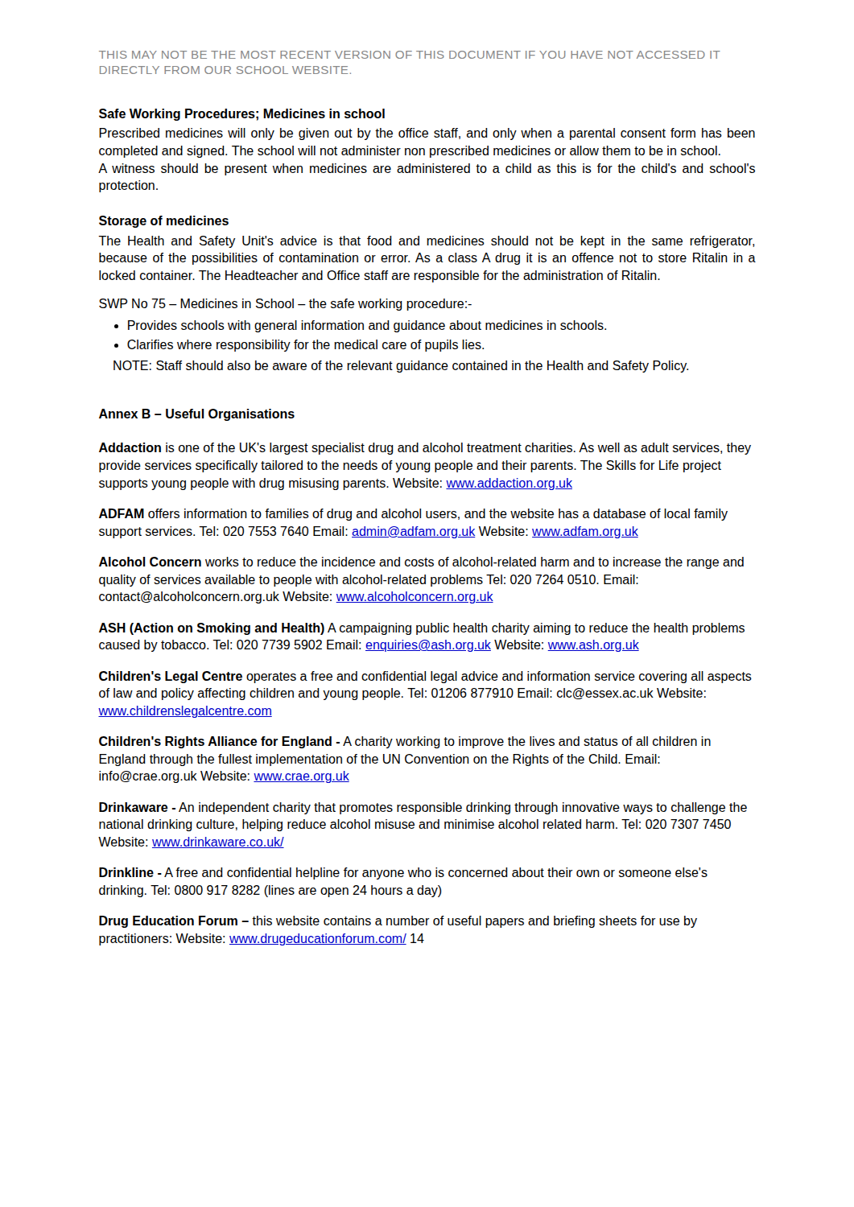THIS MAY NOT BE THE MOST RECENT VERSION OF THIS DOCUMENT IF YOU HAVE NOT ACCESSED IT DIRECTLY FROM OUR SCHOOL WEBSITE.
Safe Working Procedures; Medicines in school
Prescribed medicines will only be given out by the office staff, and only when a parental consent form has been completed and signed. The school will not administer non prescribed medicines or allow them to be in school.
A witness should be present when medicines are administered to a child as this is for the child's and school's protection.
Storage of medicines
The Health and Safety Unit's advice is that food and medicines should not be kept in the same refrigerator, because of the possibilities of contamination or error. As a class A drug it is an offence not to store Ritalin in a locked container. The Headteacher and Office staff are responsible for the administration of Ritalin.
SWP No 75 – Medicines in School – the safe working procedure:-
Provides schools with general information and guidance about medicines in schools.
Clarifies where responsibility for the medical care of pupils lies.
NOTE: Staff should also be aware of the relevant guidance contained in the Health and Safety Policy.
Annex B – Useful Organisations
Addaction is one of the UK's largest specialist drug and alcohol treatment charities. As well as adult services, they provide services specifically tailored to the needs of young people and their parents. The Skills for Life project supports young people with drug misusing parents. Website: www.addaction.org.uk
ADFAM offers information to families of drug and alcohol users, and the website has a database of local family support services. Tel: 020 7553 7640 Email: admin@adfam.org.uk Website: www.adfam.org.uk
Alcohol Concern works to reduce the incidence and costs of alcohol-related harm and to increase the range and quality of services available to people with alcohol-related problems Tel: 020 7264 0510. Email: contact@alcoholconcern.org.uk Website: www.alcoholconcern.org.uk
ASH (Action on Smoking and Health) A campaigning public health charity aiming to reduce the health problems caused by tobacco. Tel: 020 7739 5902 Email: enquiries@ash.org.uk Website: www.ash.org.uk
Children's Legal Centre operates a free and confidential legal advice and information service covering all aspects of law and policy affecting children and young people. Tel: 01206 877910 Email: clc@essex.ac.uk Website: www.childrenslegalcentre.com
Children's Rights Alliance for England - A charity working to improve the lives and status of all children in England through the fullest implementation of the UN Convention on the Rights of the Child. Email: info@crae.org.uk Website: www.crae.org.uk
Drinkaware - An independent charity that promotes responsible drinking through innovative ways to challenge the national drinking culture, helping reduce alcohol misuse and minimise alcohol related harm. Tel: 020 7307 7450 Website: www.drinkaware.co.uk/
Drinkline - A free and confidential helpline for anyone who is concerned about their own or someone else's drinking. Tel: 0800 917 8282 (lines are open 24 hours a day)
Drug Education Forum – this website contains a number of useful papers and briefing sheets for use by practitioners: Website: www.drugeducationforum.com/ 14